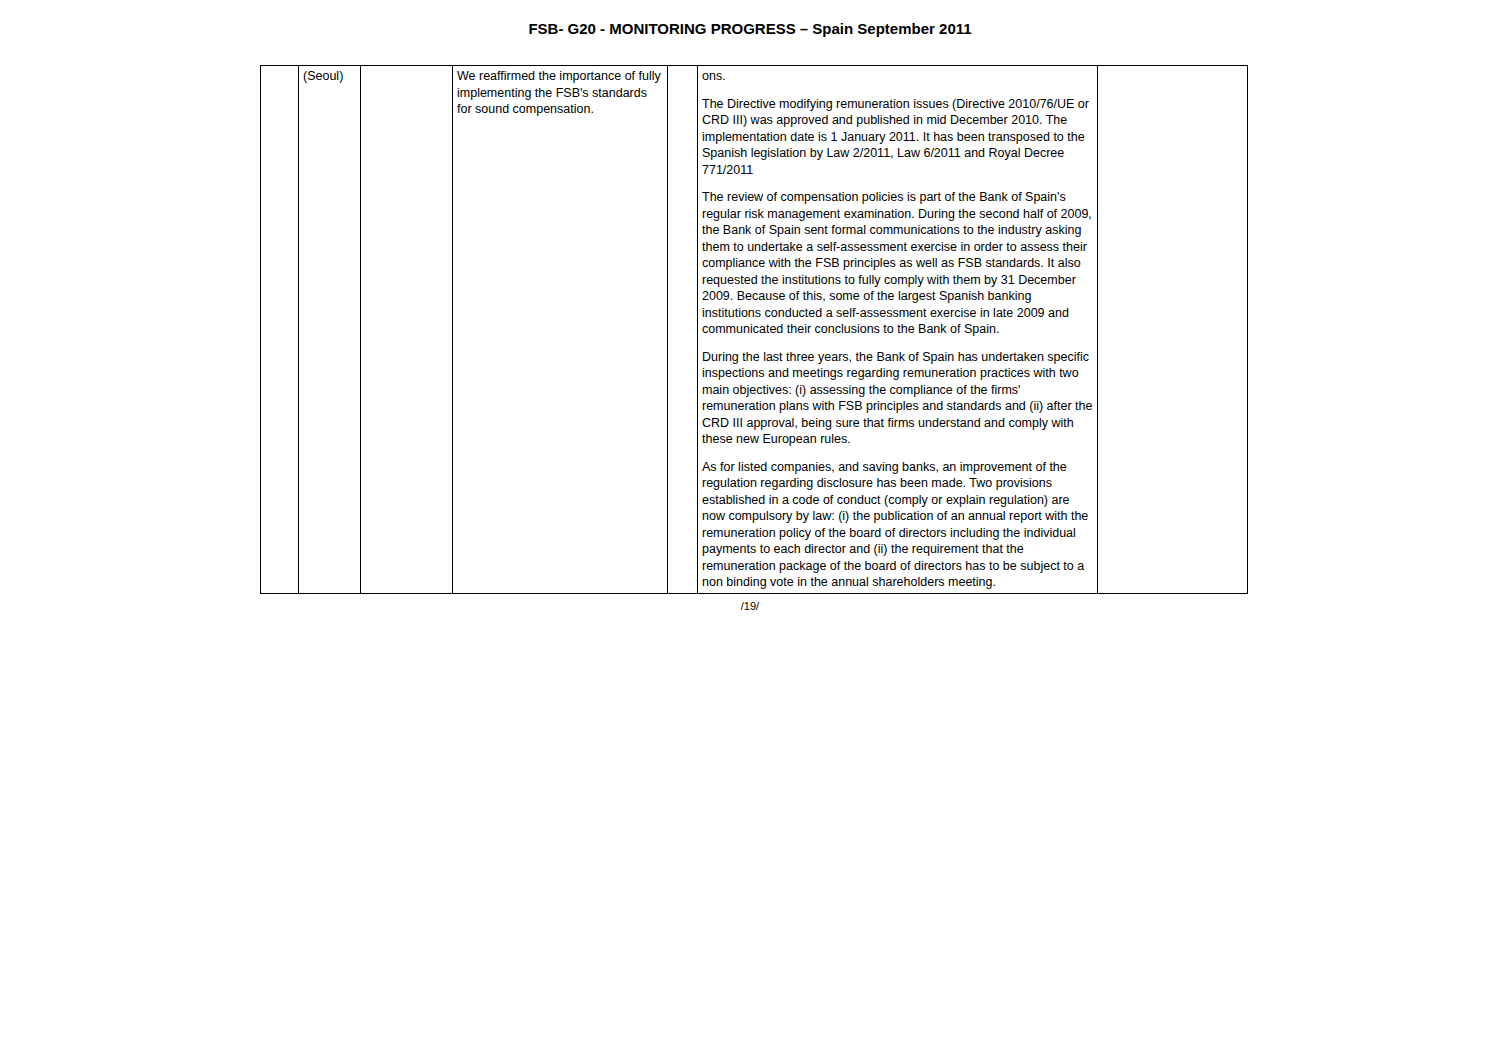FSB- G20 - MONITORING PROGRESS – Spain September 2011
| | (Seoul) | | We reaffirmed the importance of fully implementing the FSB's standards for sound compensation. | | ons. The Directive modifying remuneration issues (Directive 2010/76/UE or CRD III) was approved and published in mid December 2010. The implementation date is 1 January 2011. It has been transposed to the Spanish legislation by Law 2/2011, Law 6/2011 and Royal Decree 771/2011 The review of compensation policies is part of the Bank of Spain's regular risk management examination. During the second half of 2009, the Bank of Spain sent formal communications to the industry asking them to undertake a self-assessment exercise in order to assess their compliance with the FSB principles as well as FSB standards. It also requested the institutions to fully comply with them by 31 December 2009. Because of this, some of the largest Spanish banking institutions conducted a self-assessment exercise in late 2009 and communicated their conclusions to the Bank of Spain. During the last three years, the Bank of Spain has undertaken specific inspections and meetings regarding remuneration practices with two main objectives: (i) assessing the compliance of the firms' remuneration plans with FSB principles and standards and (ii) after the CRD III approval, being sure that firms understand and comply with these new European rules. As for listed companies, and saving banks, an improvement of the regulation regarding disclosure has been made. Two provisions established in a code of conduct (comply or explain regulation) are now compulsory by law: (i) the publication of an annual report with the remuneration policy of the board of directors including the individual payments to each director and (ii) the requirement that the remuneration package of the board of directors has to be subject to a non binding vote in the annual shareholders meeting. | |
/19/